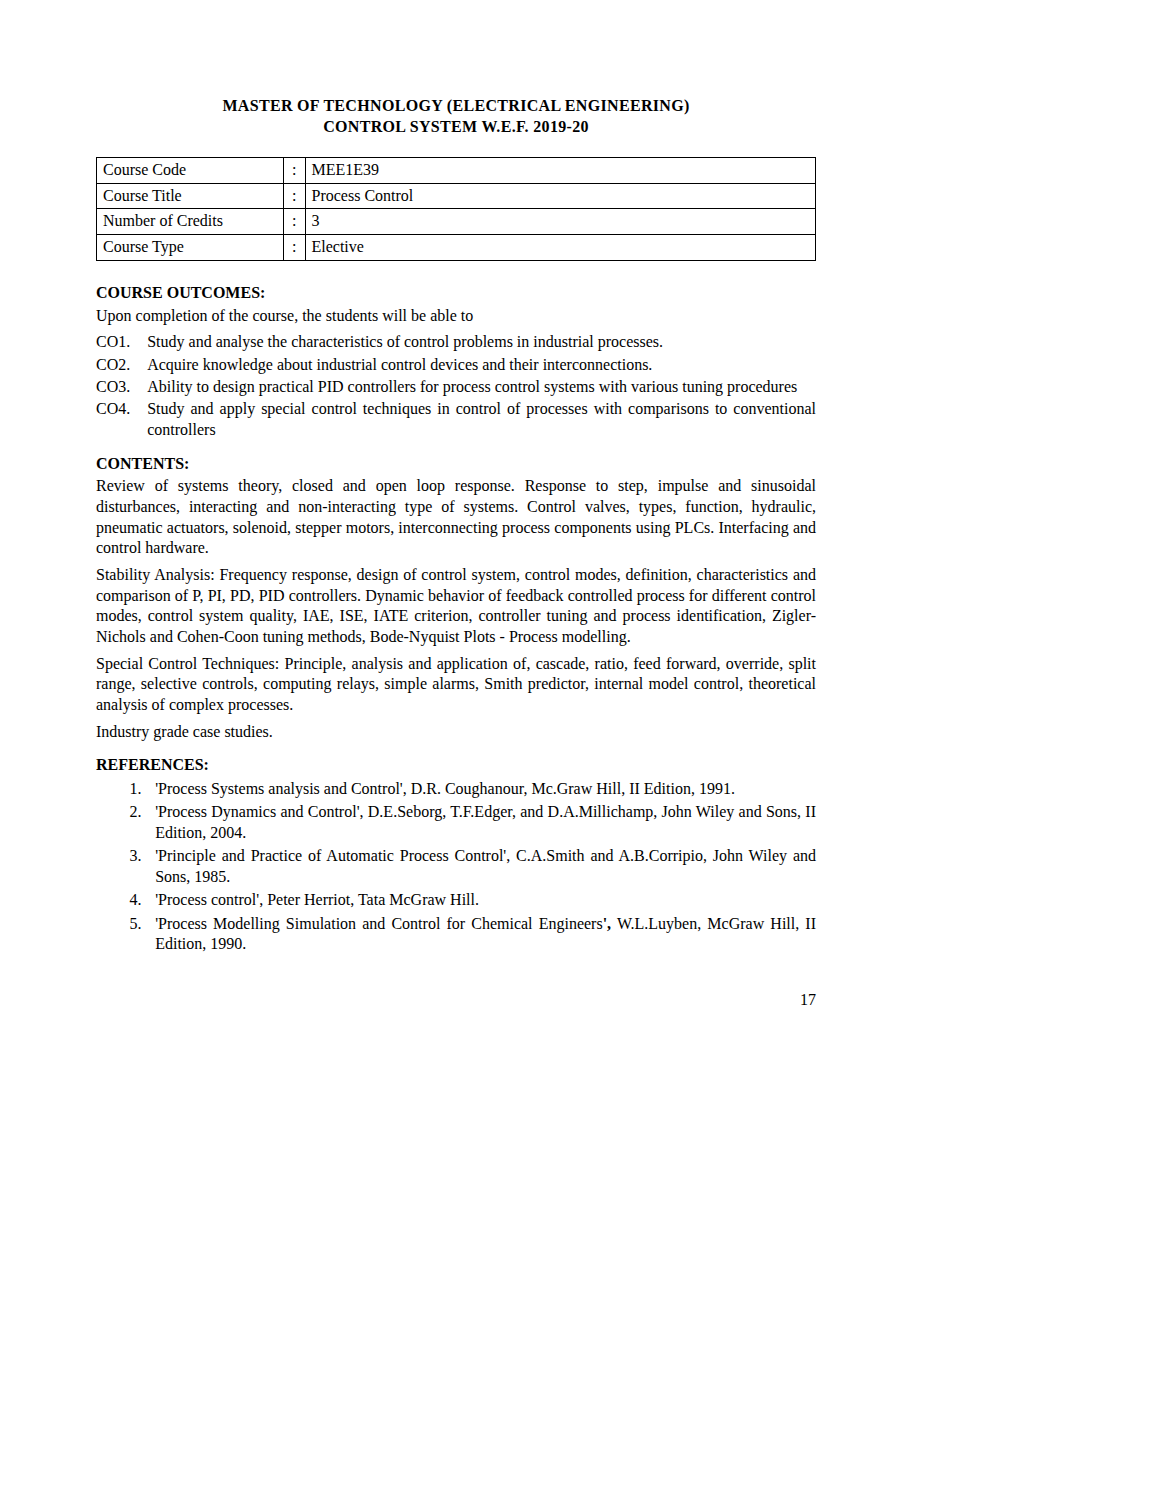MASTER OF TECHNOLOGY (ELECTRICAL ENGINEERING)
CONTROL SYSTEM W.E.F. 2019-20
| Course Code | : | MEE1E39 |
| Course Title | : | Process Control |
| Number of Credits | : | 3 |
| Course Type | : | Elective |
Course Outcomes:
Upon completion of the course, the students will be able to
CO1.
Study and analyse the characteristics of control problems in industrial processes.
CO2.
Acquire knowledge about industrial control devices and their interconnections.
CO3.
Ability to design practical PID controllers for process control systems with various tuning procedures
CO4.
Study and apply special control techniques in control of processes with comparisons to conventional controllers
Contents:
Review of systems theory, closed and open loop response. Response to step, impulse and sinusoidal disturbances, interacting and non-interacting type of systems. Control valves, types, function, hydraulic, pneumatic actuators, solenoid, stepper motors, interconnecting process components using PLCs. Interfacing and control hardware.
Stability Analysis: Frequency response, design of control system, control modes, definition, characteristics and comparison of P, PI, PD, PID controllers. Dynamic behavior of feedback controlled process for different control modes, control system quality, IAE, ISE, IATE criterion, controller tuning and process identification, Zigler-Nichols and Cohen-Coon tuning methods, Bode-Nyquist Plots - Process modelling.
Special Control Techniques: Principle, analysis and application of, cascade, ratio, feed forward, override, split range, selective controls, computing relays, simple alarms, Smith predictor, internal model control, theoretical analysis of complex processes.
Industry grade case studies.
References:
1.
'Process Systems analysis and Control', D.R. Coughanour, Mc.Graw Hill, II Edition, 1991.
2.
'Process Dynamics and Control', D.E.Seborg, T.F.Edger, and D.A.Millichamp, John Wiley and Sons, II Edition, 2004.
3.
'Principle and Practice of Automatic Process Control', C.A.Smith and A.B.Corripio, John Wiley and Sons, 1985.
4.
'Process control', Peter Herriot, Tata McGraw Hill.
5.
'Process Modelling Simulation and Control for Chemical Engineers', W.L.Luyben, McGraw Hill, II Edition, 1990.
17